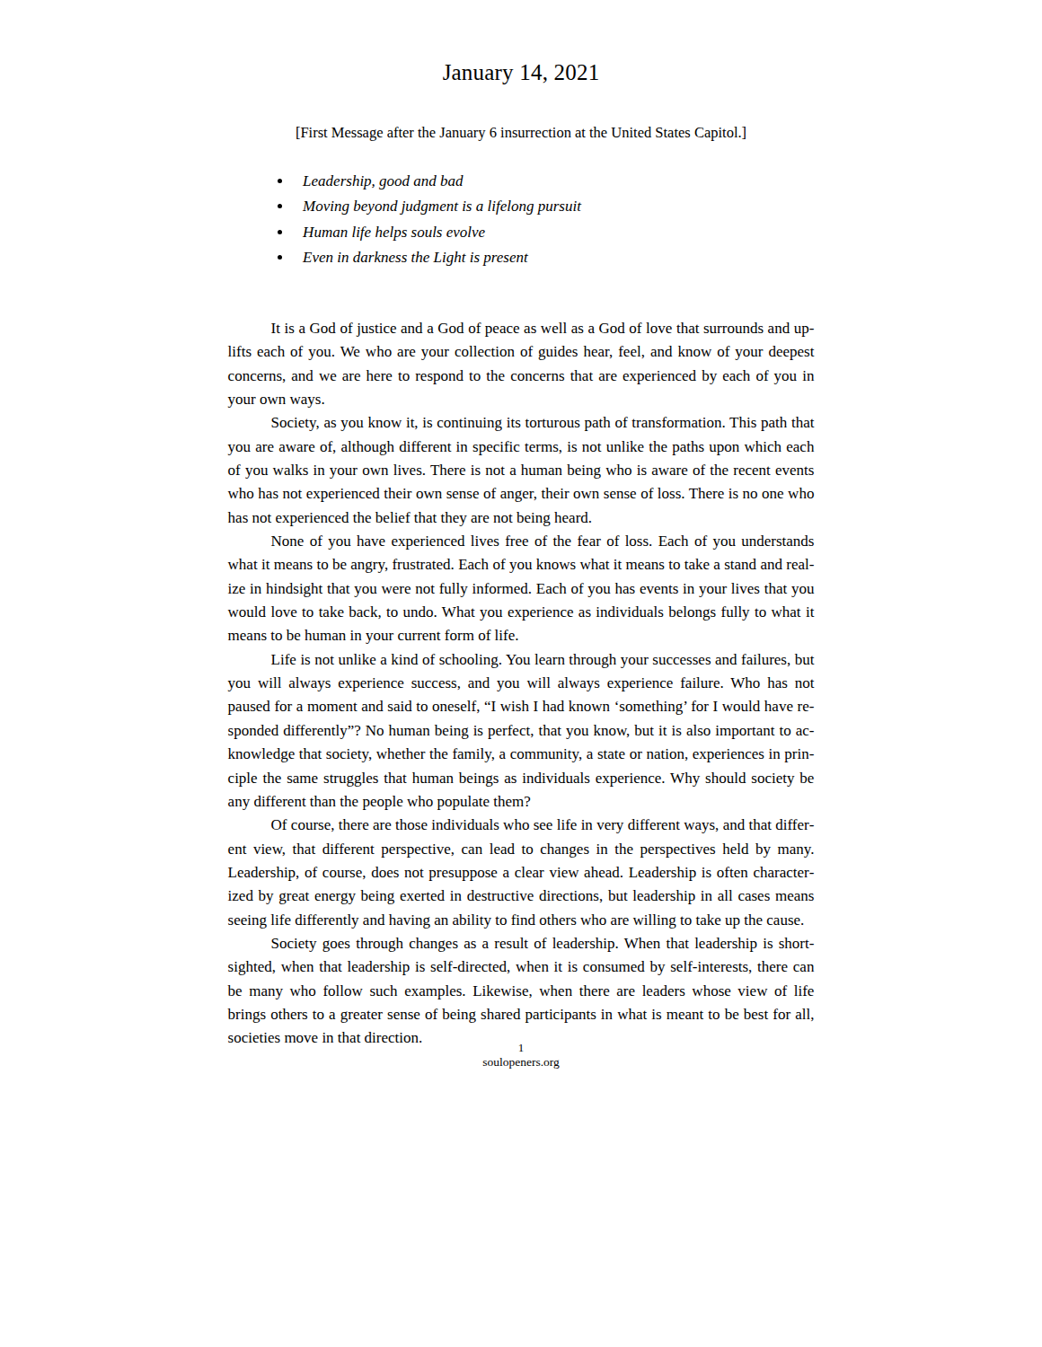January 14, 2021
[First Message after the January 6 insurrection at the United States Capitol.]
Leadership, good and bad
Moving beyond judgment is a lifelong pursuit
Human life helps souls evolve
Even in darkness the Light is present
It is a God of justice and a God of peace as well as a God of love that surrounds and uplifts each of you. We who are your collection of guides hear, feel, and know of your deepest concerns, and we are here to respond to the concerns that are experienced by each of you in your own ways.
Society, as you know it, is continuing its torturous path of transformation. This path that you are aware of, although different in specific terms, is not unlike the paths upon which each of you walks in your own lives. There is not a human being who is aware of the recent events who has not experienced their own sense of anger, their own sense of loss. There is no one who has not experienced the belief that they are not being heard.
None of you have experienced lives free of the fear of loss. Each of you understands what it means to be angry, frustrated. Each of you knows what it means to take a stand and realize in hindsight that you were not fully informed. Each of you has events in your lives that you would love to take back, to undo. What you experience as individuals belongs fully to what it means to be human in your current form of life.
Life is not unlike a kind of schooling. You learn through your successes and failures, but you will always experience success, and you will always experience failure. Who has not paused for a moment and said to oneself, “I wish I had known ‘something’ for I would have responded differently”? No human being is perfect, that you know, but it is also important to acknowledge that society, whether the family, a community, a state or nation, experiences in principle the same struggles that human beings as individuals experience. Why should society be any different than the people who populate them?
Of course, there are those individuals who see life in very different ways, and that different view, that different perspective, can lead to changes in the perspectives held by many. Leadership, of course, does not presuppose a clear view ahead. Leadership is often characterized by great energy being exerted in destructive directions, but leadership in all cases means seeing life differently and having an ability to find others who are willing to take up the cause.
Society goes through changes as a result of leadership. When that leadership is short-sighted, when that leadership is self-directed, when it is consumed by self-interests, there can be many who follow such examples. Likewise, when there are leaders whose view of life brings others to a greater sense of being shared participants in what is meant to be best for all, societies move in that direction.
1
soulopeners.org